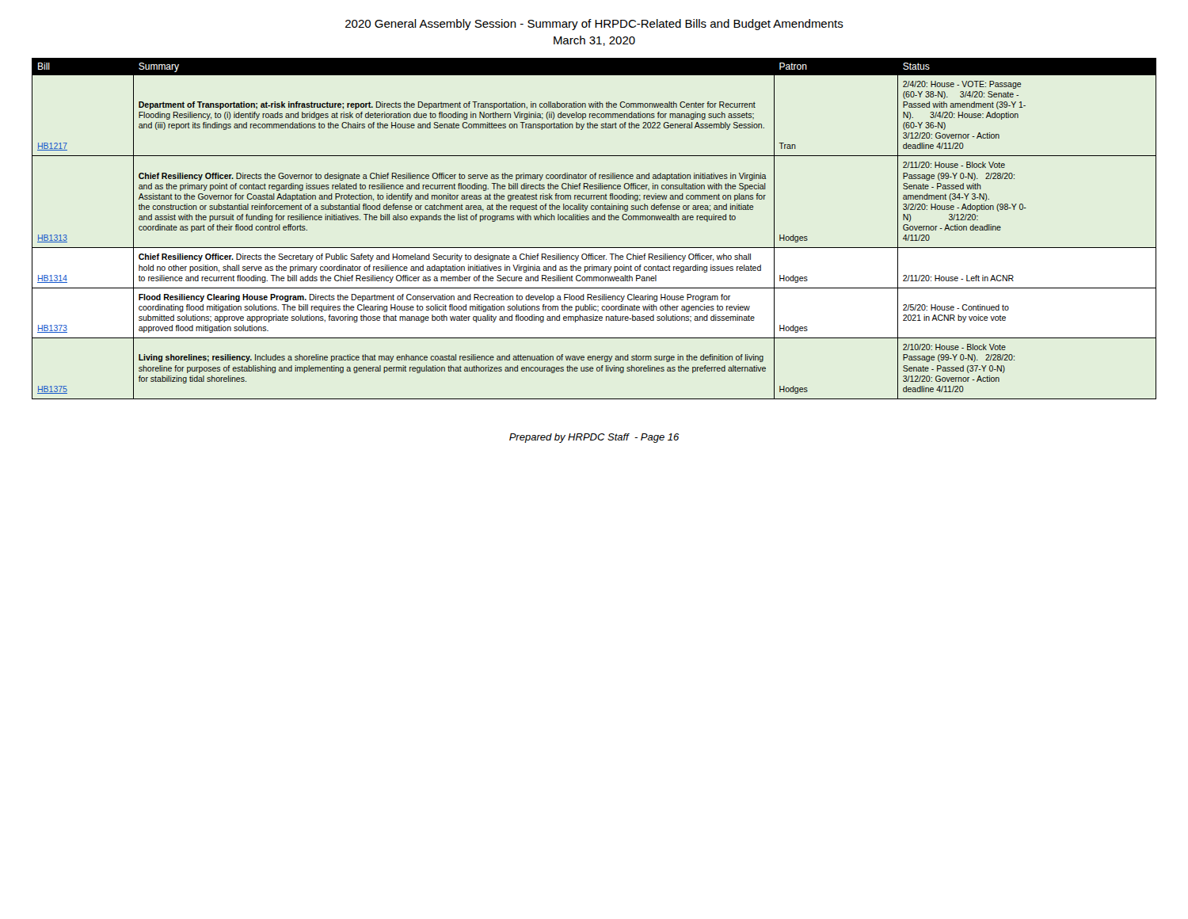2020 General Assembly Session - Summary of HRPDC-Related Bills and Budget Amendments
March 31, 2020
| Bill | Summary | Patron | Status |
| --- | --- | --- | --- |
| HB1217 | Department of Transportation; at-risk infrastructure; report. Directs the Department of Transportation, in collaboration with the Commonwealth Center for Recurrent Flooding Resiliency, to (i) identify roads and bridges at risk of deterioration due to flooding in Northern Virginia; (ii) develop recommendations for managing such assets; and (iii) report its findings and recommendations to the Chairs of the House and Senate Committees on Transportation by the start of the 2022 General Assembly Session. | Tran | 2/4/20: House - VOTE: Passage (60-Y 38-N). 3/4/20: Senate - Passed with amendment (39-Y 1- N). 3/4/20: House: Adoption (60-Y 36-N) 3/12/20: Governor - Action deadline 4/11/20 |
| HB1313 | Chief Resiliency Officer. Directs the Governor to designate a Chief Resilience Officer to serve as the primary coordinator of resilience and adaptation initiatives in Virginia and as the primary point of contact regarding issues related to resilience and recurrent flooding. The bill directs the Chief Resilience Officer, in consultation with the Special Assistant to the Governor for Coastal Adaptation and Protection, to identify and monitor areas at the greatest risk from recurrent flooding; review and comment on plans for the construction or substantial reinforcement of a substantial flood defense or catchment area, at the request of the locality containing such defense or area; and initiate and assist with the pursuit of funding for resilience initiatives. The bill also expands the list of programs with which localities and the Commonwealth are required to coordinate as part of their flood control efforts. | Hodges | 2/11/20: House - Block Vote Passage (99-Y 0-N). 2/28/20: Senate - Passed with amendment (34-Y 3-N). 3/2/20: House - Adoption (98-Y 0- N) 3/12/20: Governor - Action deadline 4/11/20 |
| HB1314 | Chief Resiliency Officer. Directs the Secretary of Public Safety and Homeland Security to designate a Chief Resiliency Officer. The Chief Resiliency Officer, who shall hold no other position, shall serve as the primary coordinator of resilience and adaptation initiatives in Virginia and as the primary point of contact regarding issues related to resilience and recurrent flooding. The bill adds the Chief Resiliency Officer as a member of the Secure and Resilient Commonwealth Panel | Hodges | 2/11/20: House - Left in ACNR |
| HB1373 | Flood Resiliency Clearing House Program. Directs the Department of Conservation and Recreation to develop a Flood Resiliency Clearing House Program for coordinating flood mitigation solutions. The bill requires the Clearing House to solicit flood mitigation solutions from the public; coordinate with other agencies to review submitted solutions; approve appropriate solutions, favoring those that manage both water quality and flooding and emphasize nature-based solutions; and disseminate approved flood mitigation solutions. | Hodges | 2/5/20: House - Continued to 2021 in ACNR by voice vote |
| HB1375 | Living shorelines; resiliency. Includes a shoreline practice that may enhance coastal resilience and attenuation of wave energy and storm surge in the definition of living shoreline for purposes of establishing and implementing a general permit regulation that authorizes and encourages the use of living shorelines as the preferred alternative for stabilizing tidal shorelines. | Hodges | 2/10/20: House - Block Vote Passage (99-Y 0-N). 2/28/20: Senate - Passed (37-Y 0-N) 3/12/20: Governor - Action deadline 4/11/20 |
Prepared by HRPDC Staff - Page 16